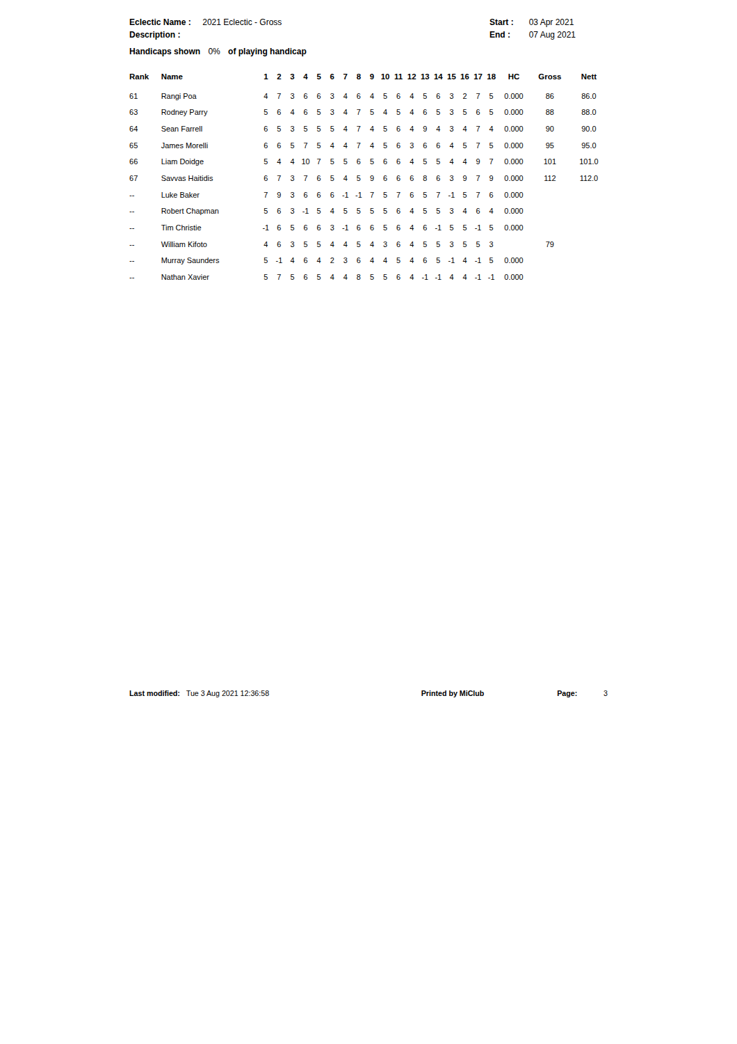| Eclectic Name : | 2021 Eclectic - Gross | | Start : | 03 Apr 2021 |
| Description : | | | End : | 07 Aug 2021 |
Handicaps shown 0% of playing handicap
| Rank | Name | 1 | 2 | 3 | 4 | 5 | 6 | 7 | 8 | 9 | 10 | 11 | 12 | 13 | 14 | 15 | 16 | 17 | 18 | HC | Gross | Nett |
| --- | --- | --- | --- | --- | --- | --- | --- | --- | --- | --- | --- | --- | --- | --- | --- | --- | --- | --- | --- | --- | --- | --- |
| 61 | Rangi Poa | 4 | 7 | 3 | 6 | 6 | 3 | 4 | 6 | 4 | 5 | 6 | 4 | 5 | 6 | 3 | 2 | 7 | 5 | 0.000 | 86 | 86.0 |
| 63 | Rodney Parry | 5 | 6 | 4 | 6 | 5 | 3 | 4 | 7 | 5 | 4 | 5 | 4 | 6 | 5 | 3 | 5 | 6 | 5 | 0.000 | 88 | 88.0 |
| 64 | Sean Farrell | 6 | 5 | 3 | 5 | 5 | 5 | 4 | 7 | 4 | 5 | 6 | 4 | 9 | 4 | 3 | 4 | 7 | 4 | 0.000 | 90 | 90.0 |
| 65 | James Morelli | 6 | 6 | 5 | 7 | 5 | 4 | 4 | 7 | 4 | 5 | 6 | 3 | 6 | 6 | 4 | 5 | 7 | 5 | 0.000 | 95 | 95.0 |
| 66 | Liam Doidge | 5 | 4 | 4 | 10 | 7 | 5 | 5 | 6 | 5 | 6 | 6 | 4 | 5 | 5 | 4 | 4 | 9 | 7 | 0.000 | 101 | 101.0 |
| 67 | Savvas Haitidis | 6 | 7 | 3 | 7 | 6 | 5 | 4 | 5 | 9 | 6 | 6 | 6 | 8 | 6 | 3 | 9 | 7 | 9 | 0.000 | 112 | 112.0 |
| -- | Luke Baker | 7 | 9 | 3 | 6 | 6 | 6 | -1 | -1 | 7 | 5 | 7 | 6 | 5 | 7 | -1 | 5 | 7 | 6 | 0.000 | | |
| -- | Robert Chapman | 5 | 6 | 3 | -1 | 5 | 4 | 5 | 5 | 5 | 5 | 6 | 4 | 5 | 5 | 3 | 4 | 6 | 4 | 0.000 | | |
| -- | Tim Christie | -1 | 6 | 5 | 6 | 6 | 3 | -1 | 6 | 6 | 5 | 6 | 4 | 6 | -1 | 5 | 5 | -1 | 5 | 0.000 | | |
| -- | William Kifoto | 4 | 6 | 3 | 5 | 5 | 4 | 4 | 5 | 4 | 3 | 6 | 4 | 5 | 5 | 3 | 5 | 5 | 3 | | 79 | |
| -- | Murray Saunders | 5 | -1 | 4 | 6 | 4 | 2 | 3 | 6 | 4 | 4 | 5 | 4 | 6 | 5 | -1 | 4 | -1 | 5 | 0.000 | | |
| -- | Nathan Xavier | 5 | 7 | 5 | 6 | 5 | 4 | 4 | 8 | 5 | 5 | 6 | 4 | -1 | -1 | 4 | 4 | -1 | -1 | 0.000 | | |
| Last modified: Tue 3 Aug 2021 12:36:58 | Printed by MiClub | Page: 3 |